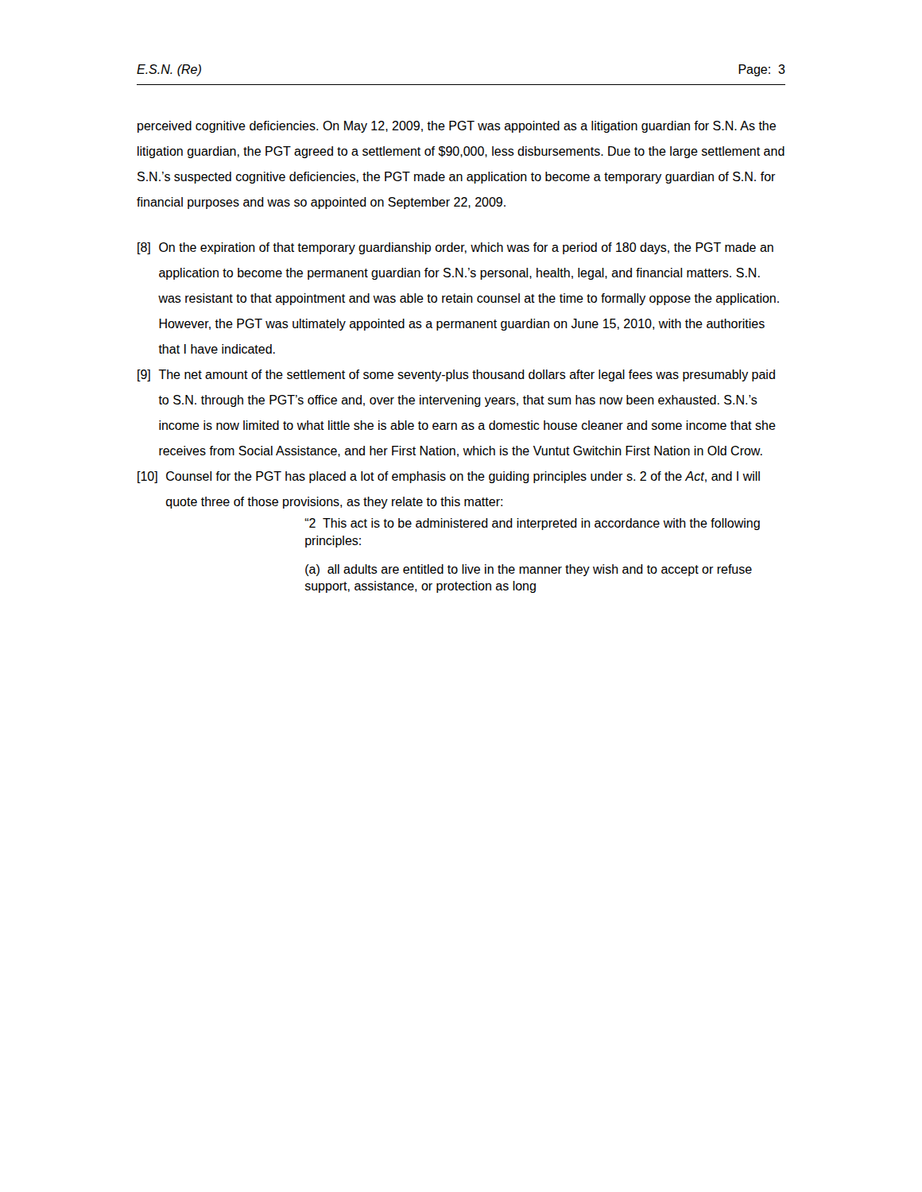E.S.N. (Re) Page: 3
perceived cognitive deficiencies. On May 12, 2009, the PGT was appointed as a litigation guardian for S.N. As the litigation guardian, the PGT agreed to a settlement of $90,000, less disbursements. Due to the large settlement and S.N.’s suspected cognitive deficiencies, the PGT made an application to become a temporary guardian of S.N. for financial purposes and was so appointed on September 22, 2009.
[8] On the expiration of that temporary guardianship order, which was for a period of 180 days, the PGT made an application to become the permanent guardian for S.N.’s personal, health, legal, and financial matters. S.N. was resistant to that appointment and was able to retain counsel at the time to formally oppose the application. However, the PGT was ultimately appointed as a permanent guardian on June 15, 2010, with the authorities that I have indicated.
[9] The net amount of the settlement of some seventy-plus thousand dollars after legal fees was presumably paid to S.N. through the PGT’s office and, over the intervening years, that sum has now been exhausted. S.N.’s income is now limited to what little she is able to earn as a domestic house cleaner and some income that she receives from Social Assistance, and her First Nation, which is the Vuntut Gwitchin First Nation in Old Crow.
[10] Counsel for the PGT has placed a lot of emphasis on the guiding principles under s. 2 of the Act, and I will quote three of those provisions, as they relate to this matter:
“2 This act is to be administered and interpreted in accordance with the following principles:
(a) all adults are entitled to live in the manner they wish and to accept or refuse support, assistance, or protection as long